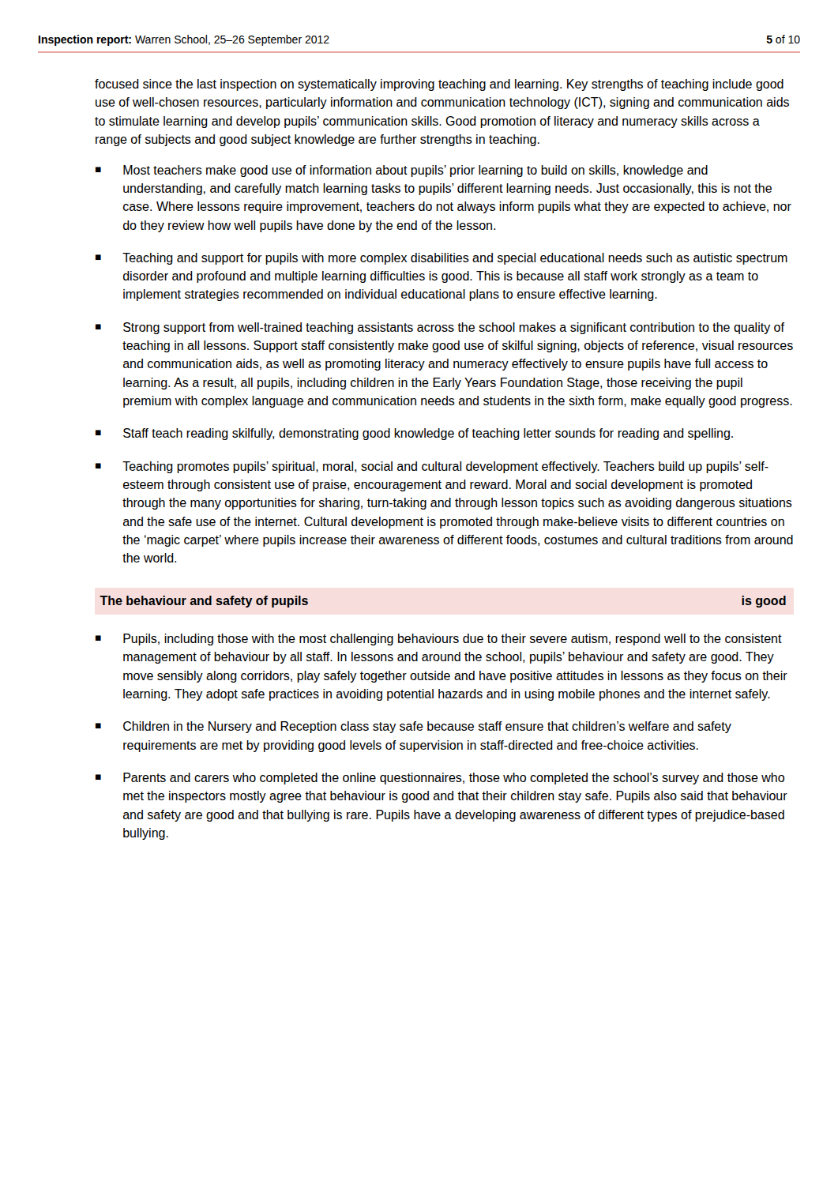Inspection report: Warren School, 25–26 September 2012
5 of 10
focused since the last inspection on systematically improving teaching and learning. Key strengths of teaching include good use of well-chosen resources, particularly information and communication technology (ICT), signing and communication aids to stimulate learning and develop pupils’ communication skills. Good promotion of literacy and numeracy skills across a range of subjects and good subject knowledge are further strengths in teaching.
Most teachers make good use of information about pupils’ prior learning to build on skills, knowledge and understanding, and carefully match learning tasks to pupils’ different learning needs. Just occasionally, this is not the case. Where lessons require improvement, teachers do not always inform pupils what they are expected to achieve, nor do they review how well pupils have done by the end of the lesson.
Teaching and support for pupils with more complex disabilities and special educational needs such as autistic spectrum disorder and profound and multiple learning difficulties is good. This is because all staff work strongly as a team to implement strategies recommended on individual educational plans to ensure effective learning.
Strong support from well-trained teaching assistants across the school makes a significant contribution to the quality of teaching in all lessons. Support staff consistently make good use of skilful signing, objects of reference, visual resources and communication aids, as well as promoting literacy and numeracy effectively to ensure pupils have full access to learning. As a result, all pupils, including children in the Early Years Foundation Stage, those receiving the pupil premium with complex language and communication needs and students in the sixth form, make equally good progress.
Staff teach reading skilfully, demonstrating good knowledge of teaching letter sounds for reading and spelling.
Teaching promotes pupils’ spiritual, moral, social and cultural development effectively. Teachers build up pupils’ self-esteem through consistent use of praise, encouragement and reward. Moral and social development is promoted through the many opportunities for sharing, turn-taking and through lesson topics such as avoiding dangerous situations and the safe use of the internet. Cultural development is promoted through make-believe visits to different countries on the ‘magic carpet’ where pupils increase their awareness of different foods, costumes and cultural traditions from around the world.
The behaviour and safety of pupils is good
Pupils, including those with the most challenging behaviours due to their severe autism, respond well to the consistent management of behaviour by all staff. In lessons and around the school, pupils’ behaviour and safety are good. They move sensibly along corridors, play safely together outside and have positive attitudes in lessons as they focus on their learning. They adopt safe practices in avoiding potential hazards and in using mobile phones and the internet safely.
Children in the Nursery and Reception class stay safe because staff ensure that children’s welfare and safety requirements are met by providing good levels of supervision in staff-directed and free-choice activities.
Parents and carers who completed the online questionnaires, those who completed the school’s survey and those who met the inspectors mostly agree that behaviour is good and that their children stay safe. Pupils also said that behaviour and safety are good and that bullying is rare. Pupils have a developing awareness of different types of prejudice-based bullying.